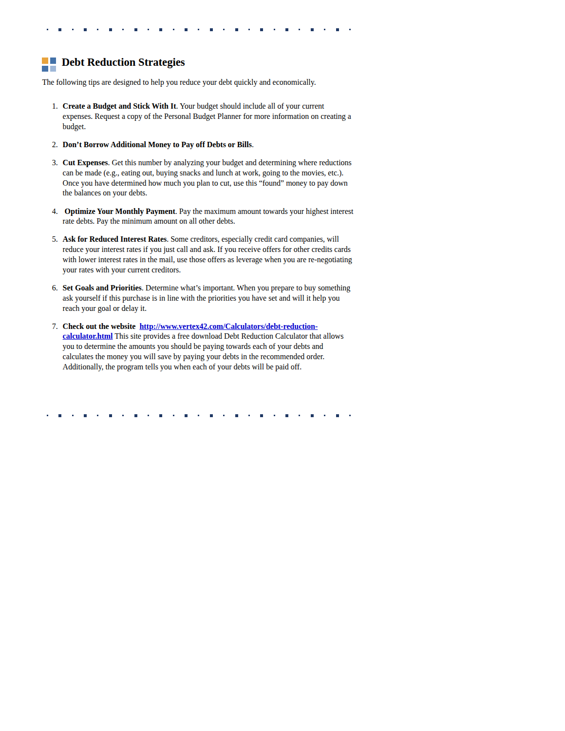Debt Reduction Strategies
The following tips are designed to help you reduce your debt quickly and economically.
Create a Budget and Stick With It. Your budget should include all of your current expenses. Request a copy of the Personal Budget Planner for more information on creating a budget.
Don’t Borrow Additional Money to Pay off Debts or Bills.
Cut Expenses. Get this number by analyzing your budget and determining where reductions can be made (e.g., eating out, buying snacks and lunch at work, going to the movies, etc.). Once you have determined how much you plan to cut, use this “found” money to pay down the balances on your debts.
Optimize Your Monthly Payment. Pay the maximum amount towards your highest interest rate debts. Pay the minimum amount on all other debts.
Ask for Reduced Interest Rates. Some creditors, especially credit card companies, will reduce your interest rates if you just call and ask. If you receive offers for other credits cards with lower interest rates in the mail, use those offers as leverage when you are re-negotiating your rates with your current creditors.
Set Goals and Priorities. Determine what’s important. When you prepare to buy something ask yourself if this purchase is in line with the priorities you have set and will it help you reach your goal or delay it.
Check out the website http://www.vertex42.com/Calculators/debt-reduction-calculator.html This site provides a free download Debt Reduction Calculator that allows you to determine the amounts you should be paying towards each of your debts and calculates the money you will save by paying your debts in the recommended order. Additionally, the program tells you when each of your debts will be paid off.